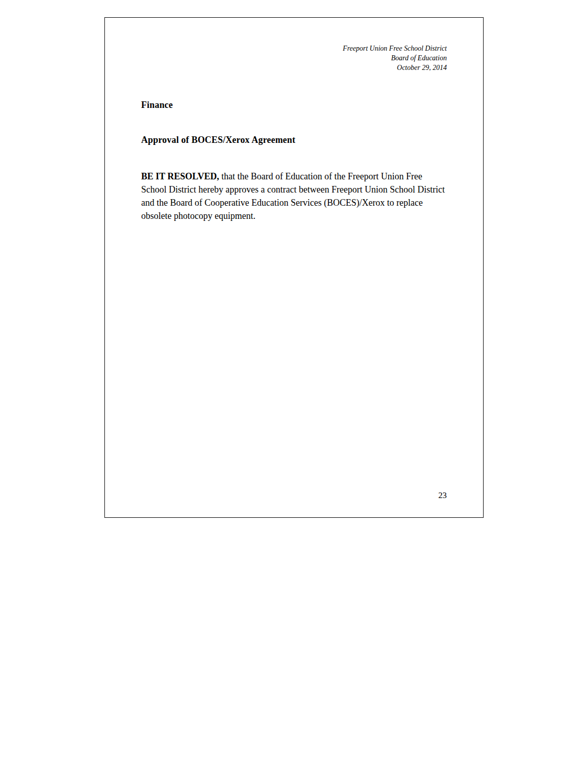Freeport Union Free School District
Board of Education
October 29, 2014
Finance
Approval of BOCES/Xerox Agreement
BE IT RESOLVED, that the Board of Education of the Freeport Union Free School District hereby approves a contract between Freeport Union School District and the Board of Cooperative Education Services (BOCES)/Xerox to replace obsolete photocopy equipment.
23